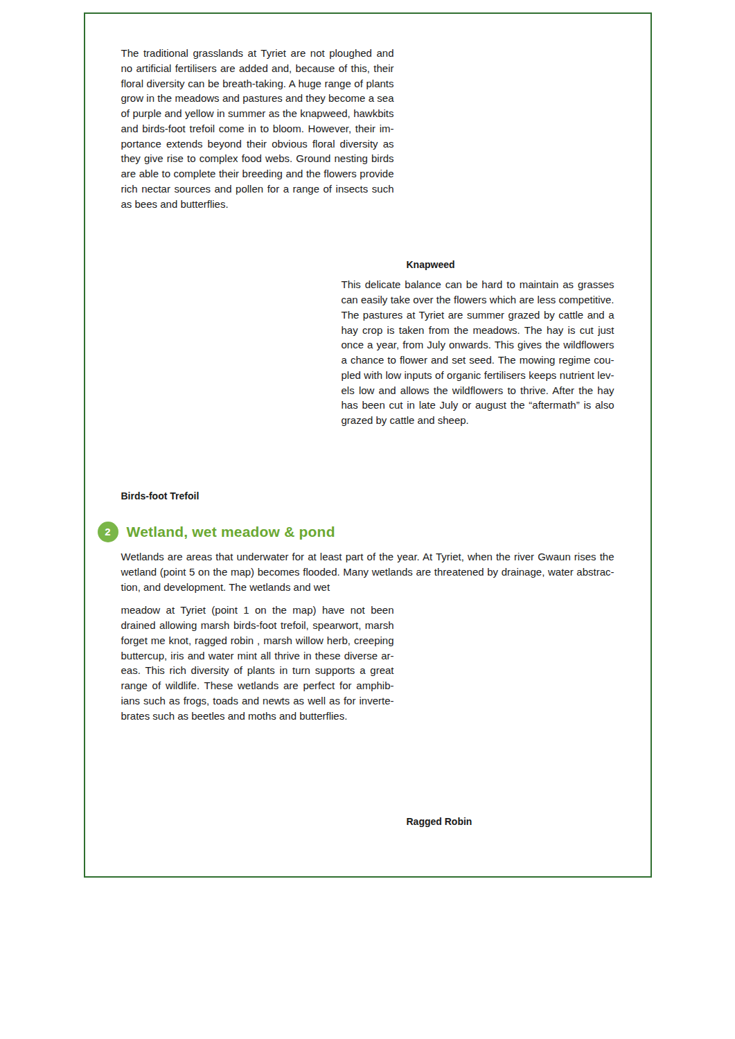Knapweed
The traditional grasslands at Tyriet are not ploughed and no artificial fertilisers are added and, because of this, their floral diversity can be breath-taking. A huge range of plants grow in the meadows and pastures and they become a sea of purple and yellow in summer as the knapweed, hawkbits and birds-foot trefoil come in to bloom. However, their importance extends beyond their obvious floral diversity as they give rise to complex food webs. Ground nesting birds are able to complete their breeding and the flowers provide rich nectar sources and pollen for a range of insects such as bees and butterflies.
Birds-foot Trefoil
This delicate balance can be hard to maintain as grasses can easily take over the flowers which are less competitive. The pastures at Tyriet are summer grazed by cattle and a hay crop is taken from the meadows. The hay is cut just once a year, from July onwards. This gives the wildflowers a chance to flower and set seed. The mowing regime coupled with low inputs of organic fertilisers keeps nutrient levels low and allows the wildflowers to thrive. After the hay has been cut in late July or august the “aftermath” is also grazed by cattle and sheep.
2
Wetland, wet meadow & pond
Wetlands are areas that underwater for at least part of the year. At Tyriet, when the river Gwaun rises the wetland (point 5 on the map) becomes flooded. Many wetlands are threatened by drainage, water abstraction, and development. The wetlands and wet
Ragged Robin
meadow at Tyriet (point 1 on the map) have not been drained allowing marsh birds-foot trefoil, spearwort, marsh forget me knot, ragged robin , marsh willow herb, creeping buttercup, iris and water mint all thrive in these diverse areas. This rich diversity of plants in turn supports a great range of wildlife. These wetlands are perfect for amphibians such as frogs, toads and newts as well as for invertebrates such as beetles and moths and butterflies.